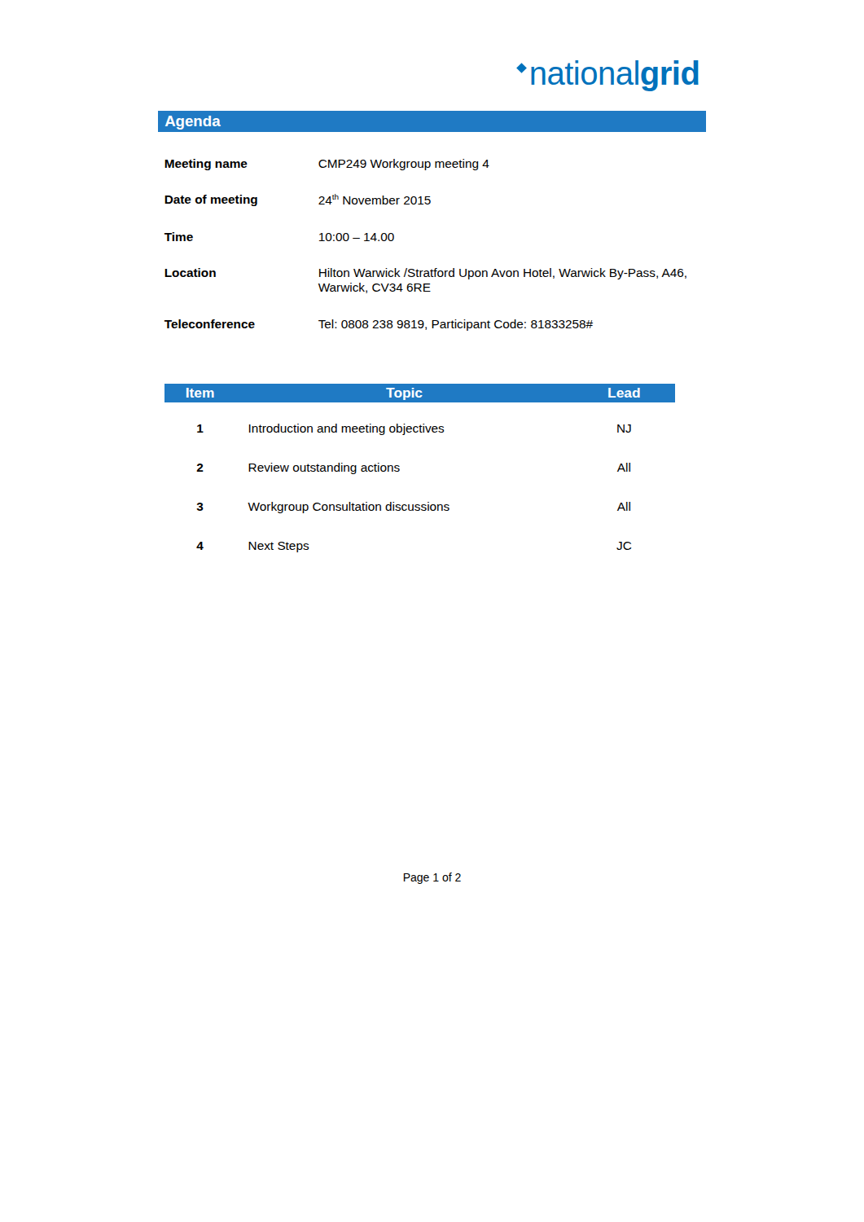national grid
Agenda
| Meeting name | CMP249 Workgroup meeting 4 |
| Date of meeting | 24 th November 2015 |
| Time | 10:00 – 14.00 |
| Location | Hilton Warwick /Stratford Upon Avon Hotel, Warwick By-Pass, A46, Warwick, CV34 6RE |
| Teleconference | Tel: 0808 238 9819, Participant Code: 81833258# |
Item
Topic
Lead
1
Introduction and meeting objectives
NJ
2
Review outstanding actions
All
3
Workgroup Consultation discussions
All
4
Next Steps
JC
Page 1 of 2